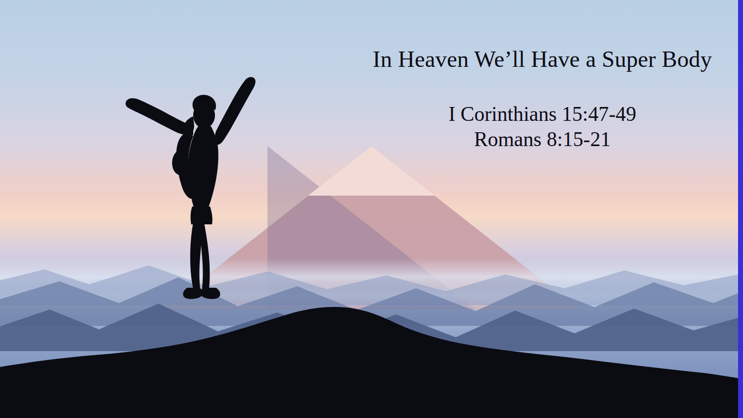In Heaven We’ll Have a Super Body
I Corinthians 15:47-49
Romans 8:15-21